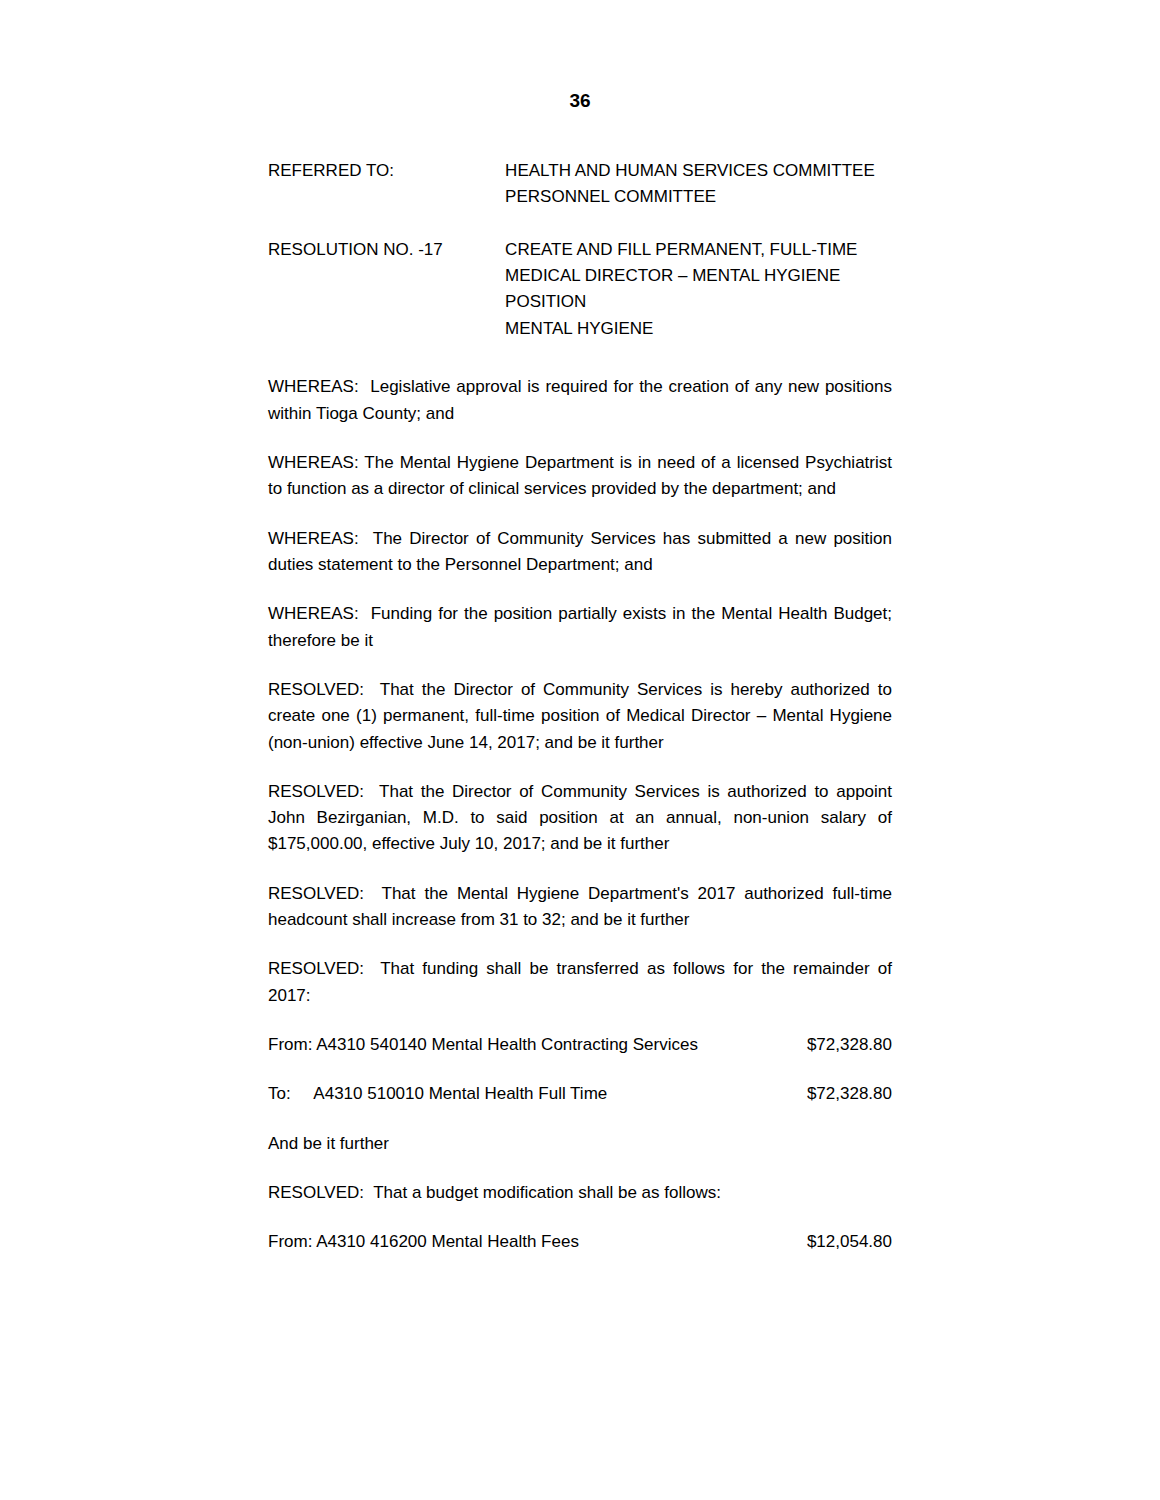36
| REFERRED TO: | HEALTH AND HUMAN SERVICES COMMITTEE PERSONNEL COMMITTEE |
| RESOLUTION NO. -17 | CREATE AND FILL PERMANENT, FULL-TIME MEDICAL DIRECTOR – MENTAL HYGIENE POSITION MENTAL HYGIENE |
WHEREAS: Legislative approval is required for the creation of any new positions within Tioga County; and
WHEREAS: The Mental Hygiene Department is in need of a licensed Psychiatrist to function as a director of clinical services provided by the department; and
WHEREAS: The Director of Community Services has submitted a new position duties statement to the Personnel Department; and
WHEREAS: Funding for the position partially exists in the Mental Health Budget; therefore be it
RESOLVED: That the Director of Community Services is hereby authorized to create one (1) permanent, full-time position of Medical Director – Mental Hygiene (non-union) effective June 14, 2017; and be it further
RESOLVED: That the Director of Community Services is authorized to appoint John Bezirganian, M.D. to said position at an annual, non-union salary of $175,000.00, effective July 10, 2017; and be it further
RESOLVED: That the Mental Hygiene Department's 2017 authorized full-time headcount shall increase from 31 to 32; and be it further
RESOLVED: That funding shall be transferred as follows for the remainder of 2017:
| From: A4310 540140 Mental Health Contracting Services | $72,328.80 |
| To: A4310 510010 Mental Health Full Time | $72,328.80 |
And be it further
RESOLVED: That a budget modification shall be as follows:
| From: A4310 416200 Mental Health Fees | $12,054.80 |